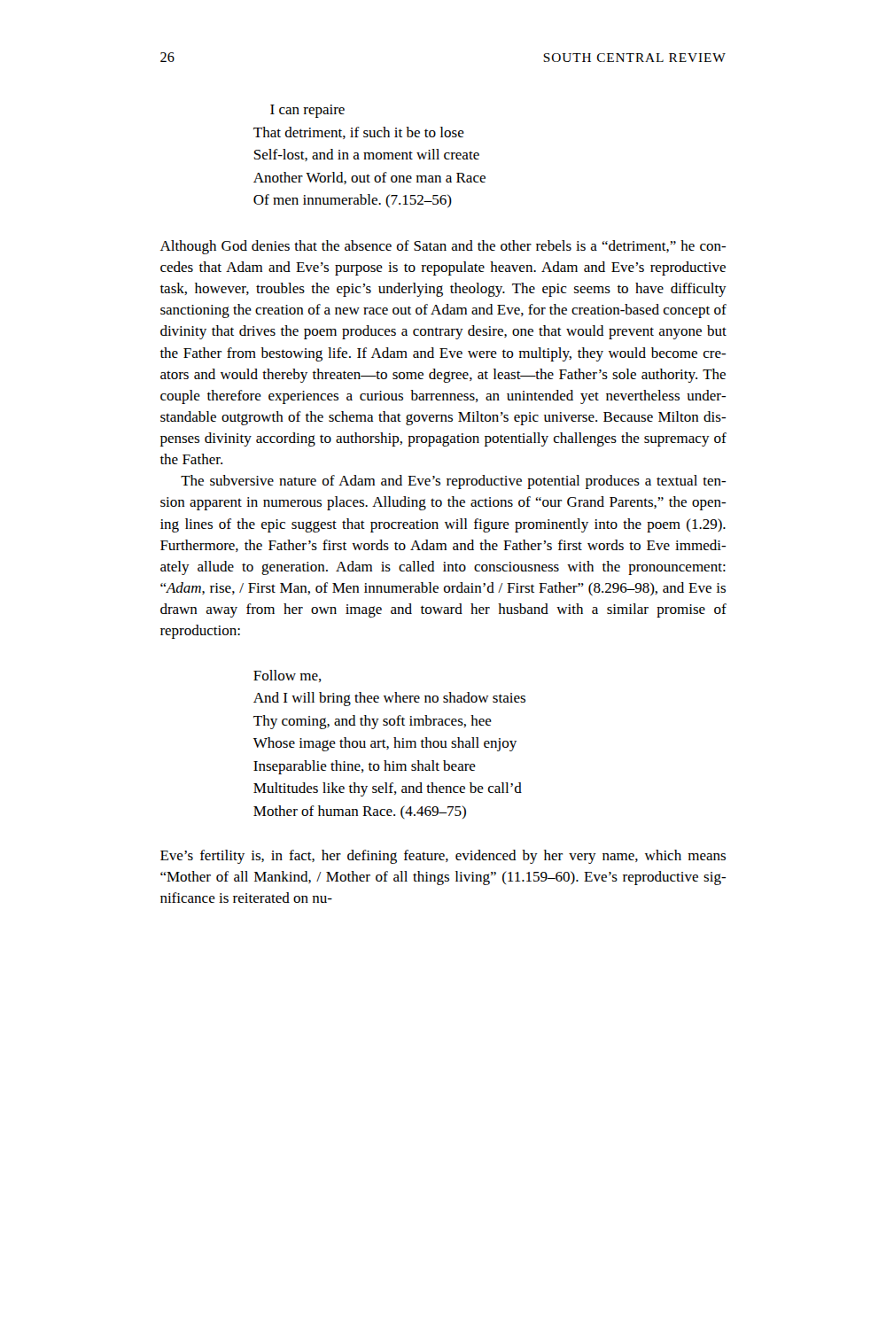26 South Central Review
I can repaire
That detriment, if such it be to lose
Self-lost, and in a moment will create
Another World, out of one man a Race
Of men innumerable. (7.152–56)
Although God denies that the absence of Satan and the other rebels is a “detriment,” he concedes that Adam and Eve’s purpose is to repopulate heaven. Adam and Eve’s reproductive task, however, troubles the epic’s underlying theology. The epic seems to have difficulty sanctioning the creation of a new race out of Adam and Eve, for the creation-based concept of divinity that drives the poem produces a contrary desire, one that would prevent anyone but the Father from bestowing life. If Adam and Eve were to multiply, they would become creators and would thereby threaten—to some degree, at least—the Father’s sole authority. The couple therefore experiences a curious barrenness, an unintended yet nevertheless understandable outgrowth of the schema that governs Milton’s epic universe. Because Milton dispenses divinity according to authorship, propagation potentially challenges the supremacy of the Father.
The subversive nature of Adam and Eve’s reproductive potential produces a textual tension apparent in numerous places. Alluding to the actions of “our Grand Parents,” the opening lines of the epic suggest that procreation will figure prominently into the poem (1.29). Furthermore, the Father’s first words to Adam and the Father’s first words to Eve immediately allude to generation. Adam is called into consciousness with the pronouncement: “Adam, rise, / First Man, of Men innumerable ordain’d / First Father” (8.296–98), and Eve is drawn away from her own image and toward her husband with a similar promise of reproduction:
Follow me,
And I will bring thee where no shadow staies
Thy coming, and thy soft imbraces, hee
Whose image thou art, him thou shall enjoy
Inseparablie thine, to him shalt beare
Multitudes like thy self, and thence be call’d
Mother of human Race. (4.469–75)
Eve’s fertility is, in fact, her defining feature, evidenced by her very name, which means “Mother of all Mankind, / Mother of all things living” (11.159–60). Eve’s reproductive significance is reiterated on nu-